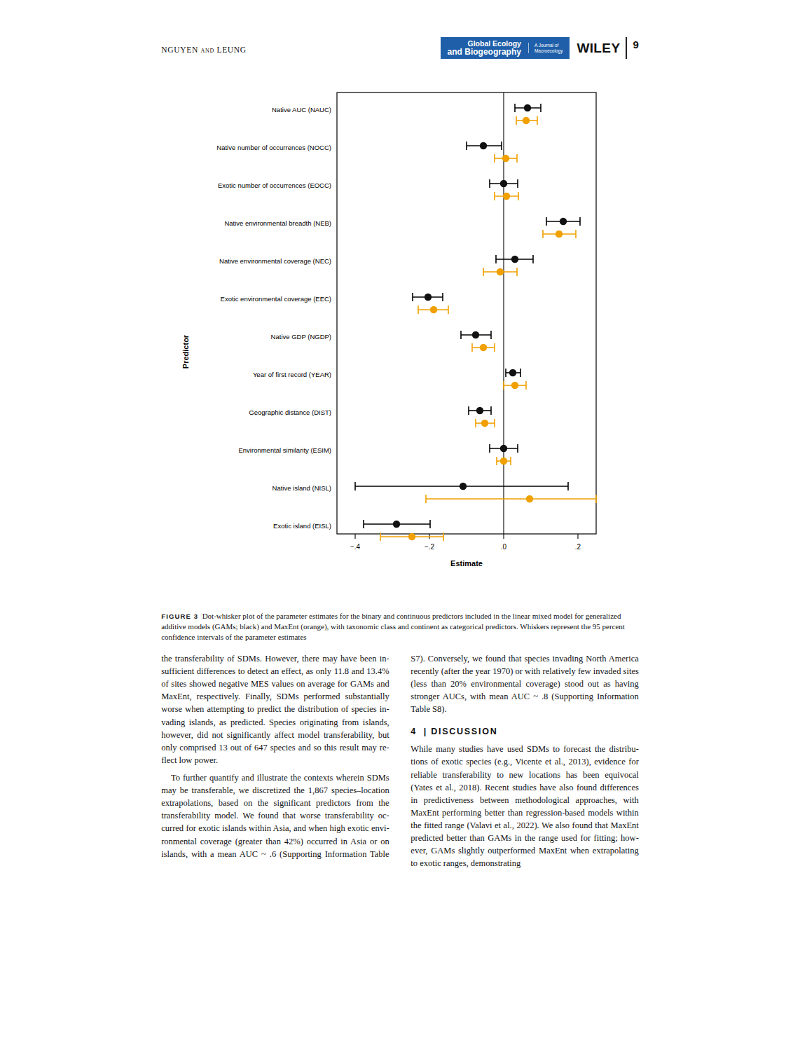NGUYEN and LEUNG
Global Ecology and Biogeography
A Journal of
Macroecology
WILEY
9
Figure 3. Dot-whisker plot of parameter estimates Horizontal dot-and-whisker plot. Y axis lists twelve predictors; X axis is Estimate from −0.4 to 0.2. Black points are GAMs, orange points are MaxEnt. A vertical line marks zero. Predictor scale: x = 230 + (est + 0.45)*(370/0.70) => est -0.45 at left, 0.25 at right −.4 −.2 .0 .2 Estimate Native AUC (NAUC) Native number of occurrences (NOCC) Exotic number of occurrences (EOCC) Native environmental breadth (NEB) Native environmental coverage (NEC) Exotic environmental coverage (EEC) Native GDP (NGDP) Year of first record (YEAR) Geographic distance (DIST) Environmental similarity (ESIM) Native island (NISL) Exotic island (EISL)
FIGURE 3 Dot-whisker plot of the parameter estimates for the binary and continuous predictors included in the linear mixed model for generalized additive models (GAMs; black) and MaxEnt (orange), with taxonomic class and continent as categorical predictors. Whiskers represent the 95 percent confidence intervals of the parameter estimates
the transferability of SDMs. However, there may have been insufficient differences to detect an effect, as only 11.8 and 13.4% of sites showed negative MES values on average for GAMs and MaxEnt, respectively. Finally, SDMs performed substantially worse when attempting to predict the distribution of species invading islands, as predicted. Species originating from islands, however, did not significantly affect model transferability, but only comprised 13 out of 647 species and so this result may reflect low power.
To further quantify and illustrate the contexts wherein SDMs may be transferable, we discretized the 1,867 species–location extrapolations, based on the significant predictors from the transferability model. We found that worse transferability occurred for exotic islands within Asia, and when high exotic environmental coverage (greater than 42%) occurred in Asia or on islands, with a mean AUC ~ .6 (Supporting Information Table S7). Conversely, we found that species invading North America recently (after the year 1970) or with relatively few invaded sites (less than 20% environmental coverage) stood out as having stronger AUCs, with mean AUC ~ .8 (Supporting Information Table S8).
4 | DISCUSSION
While many studies have used SDMs to forecast the distributions of exotic species (e.g., Vicente et al., 2013), evidence for reliable transferability to new locations has been equivocal (Yates et al., 2018). Recent studies have also found differences in predictiveness between methodological approaches, with MaxEnt performing better than regression-based models within the fitted range (Valavi et al., 2022). We also found that MaxEnt predicted better than GAMs in the range used for fitting; however, GAMs slightly outperformed MaxEnt when extrapolating to exotic ranges, demonstrating